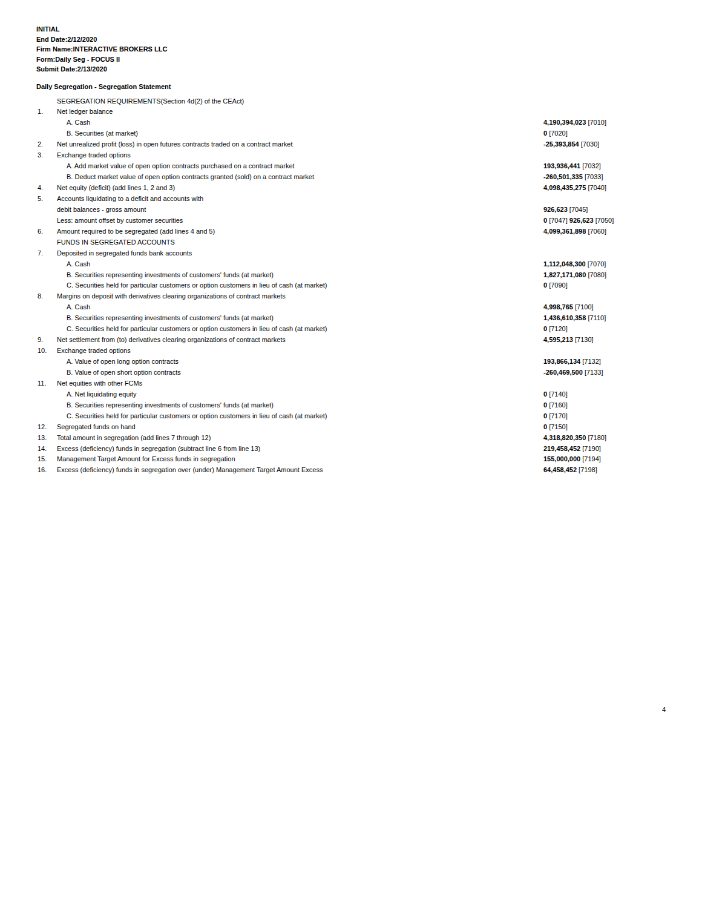INITIAL
End Date:2/12/2020
Firm Name:INTERACTIVE BROKERS LLC
Form:Daily Seg - FOCUS II
Submit Date:2/13/2020
Daily Segregation - Segregation Statement
| | SEGREGATION REQUIREMENTS(Section 4d(2) of the CEAct) | |
| 1. | Net ledger balance | |
| | A. Cash | 4,190,394,023 [7010] |
| | B. Securities (at market) | 0 [7020] |
| 2. | Net unrealized profit (loss) in open futures contracts traded on a contract market | -25,393,854 [7030] |
| 3. | Exchange traded options | |
| | A. Add market value of open option contracts purchased on a contract market | 193,936,441 [7032] |
| | B. Deduct market value of open option contracts granted (sold) on a contract market | -260,501,335 [7033] |
| 4. | Net equity (deficit) (add lines 1, 2 and 3) | 4,098,435,275 [7040] |
| 5. | Accounts liquidating to a deficit and accounts with | |
| | debit balances - gross amount | 926,623 [7045] |
| | Less: amount offset by customer securities | 0 [7047] 926,623 [7050] |
| 6. | Amount required to be segregated (add lines 4 and 5) | 4,099,361,898 [7060] |
| | FUNDS IN SEGREGATED ACCOUNTS | |
| 7. | Deposited in segregated funds bank accounts | |
| | A. Cash | 1,112,048,300 [7070] |
| | B. Securities representing investments of customers' funds (at market) | 1,827,171,080 [7080] |
| | C. Securities held for particular customers or option customers in lieu of cash (at market) | 0 [7090] |
| 8. | Margins on deposit with derivatives clearing organizations of contract markets | |
| | A. Cash | 4,998,765 [7100] |
| | B. Securities representing investments of customers' funds (at market) | 1,436,610,358 [7110] |
| | C. Securities held for particular customers or option customers in lieu of cash (at market) | 0 [7120] |
| 9. | Net settlement from (to) derivatives clearing organizations of contract markets | 4,595,213 [7130] |
| 10. | Exchange traded options | |
| | A. Value of open long option contracts | 193,866,134 [7132] |
| | B. Value of open short option contracts | -260,469,500 [7133] |
| 11. | Net equities with other FCMs | |
| | A. Net liquidating equity | 0 [7140] |
| | B. Securities representing investments of customers' funds (at market) | 0 [7160] |
| | C. Securities held for particular customers or option customers in lieu of cash (at market) | 0 [7170] |
| 12. | Segregated funds on hand | 0 [7150] |
| 13. | Total amount in segregation (add lines 7 through 12) | 4,318,820,350 [7180] |
| 14. | Excess (deficiency) funds in segregation (subtract line 6 from line 13) | 219,458,452 [7190] |
| 15. | Management Target Amount for Excess funds in segregation | 155,000,000 [7194] |
| 16. | Excess (deficiency) funds in segregation over (under) Management Target Amount Excess | 64,458,452 [7198] |
4